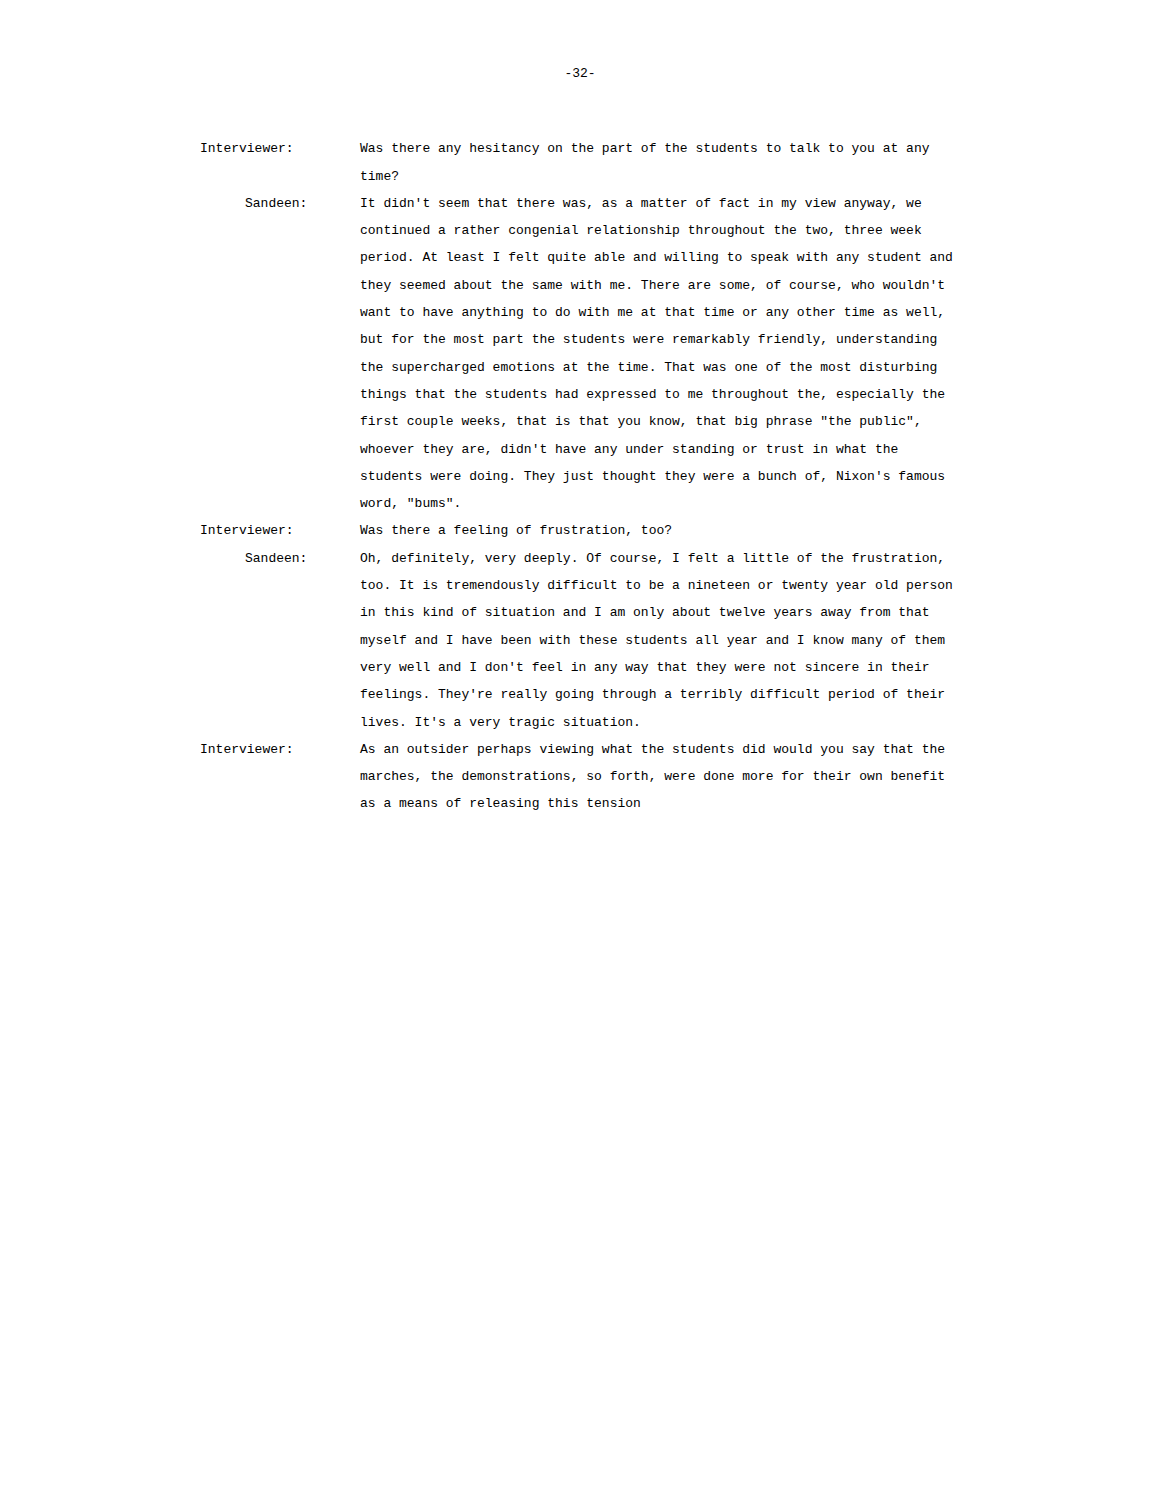-32-
Interviewer:
Was there any hesitancy on the part of the students to talk to you at any time?
Sandeen:
It didn't seem that there was, as a matter of fact in my view anyway, we continued a rather congenial relationship throughout the two, three week period. At least I felt quite able and willing to speak with any student and they seemed about the same with me. There are some, of course, who wouldn't want to have anything to do with me at that time or any other time as well, but for the most part the students were remarkably friendly, understanding the supercharged emotions at the time. That was one of the most disturbing things that the students had expressed to me throughout the, especially the first couple weeks, that is that you know, that big phrase "the public", whoever they are, didn't have any under standing or trust in what the students were doing. They just thought they were a bunch of, Nixon's famous word, "bums".
Interviewer:
Was there a feeling of frustration, too?
Sandeen:
Oh, definitely, very deeply. Of course, I felt a little of the frustration, too. It is tremendously difficult to be a nineteen or twenty year old person in this kind of situation and I am only about twelve years away from that myself and I have been with these students all year and I know many of them very well and I don't feel in any way that they were not sincere in their feelings. They're really going through a terribly difficult period of their lives. It's a very tragic situation.
Interviewer:
As an outsider perhaps viewing what the students did would you say that the marches, the demonstrations, so forth, were done more for their own benefit as a means of releasing this tension